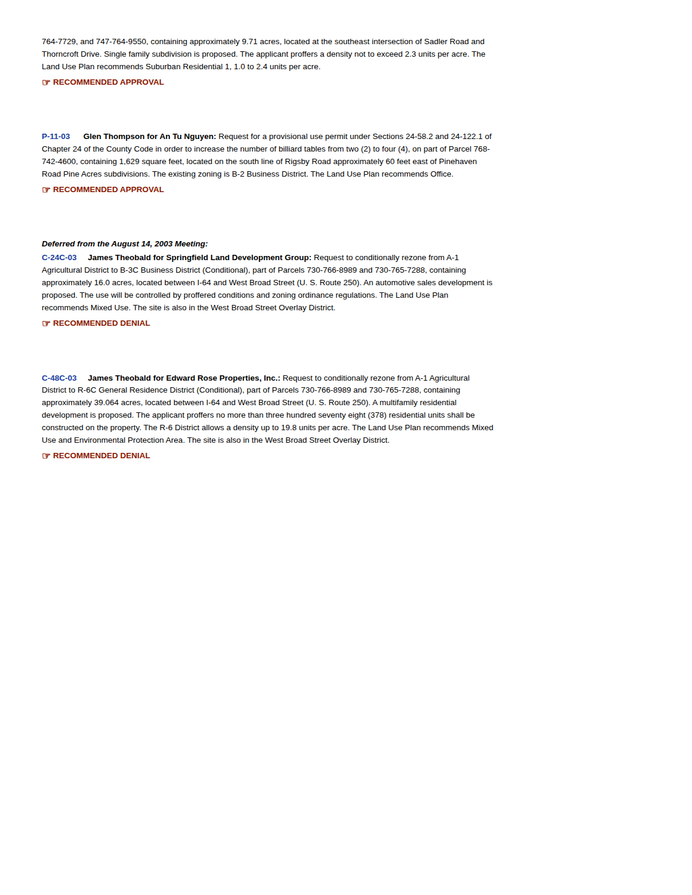764-7729, and 747-764-9550, containing approximately 9.71 acres, located at the southeast intersection of Sadler Road and Thorncroft Drive. Single family subdivision is proposed. The applicant proffers a density not to exceed 2.3 units per acre. The Land Use Plan recommends Suburban Residential 1, 1.0 to 2.4 units per acre.
☞RECOMMENDED APPROVAL
P-11-03 Glen Thompson for An Tu Nguyen: Request for a provisional use permit under Sections 24-58.2 and 24-122.1 of Chapter 24 of the County Code in order to increase the number of billiard tables from two (2) to four (4), on part of Parcel 768-742-4600, containing 1,629 square feet, located on the south line of Rigsby Road approximately 60 feet east of Pinehaven Road Pine Acres subdivisions. The existing zoning is B-2 Business District. The Land Use Plan recommends Office.
☞RECOMMENDED APPROVAL
Deferred from the August 14, 2003 Meeting:
C-24C-03 James Theobald for Springfield Land Development Group: Request to conditionally rezone from A-1 Agricultural District to B-3C Business District (Conditional), part of Parcels 730-766-8989 and 730-765-7288, containing approximately 16.0 acres, located between I-64 and West Broad Street (U. S. Route 250). An automotive sales development is proposed. The use will be controlled by proffered conditions and zoning ordinance regulations. The Land Use Plan recommends Mixed Use. The site is also in the West Broad Street Overlay District.
☞RECOMMENDED DENIAL
C-48C-03 James Theobald for Edward Rose Properties, Inc.: Request to conditionally rezone from A-1 Agricultural District to R-6C General Residence District (Conditional), part of Parcels 730-766-8989 and 730-765-7288, containing approximately 39.064 acres, located between I-64 and West Broad Street (U. S. Route 250). A multifamily residential development is proposed. The applicant proffers no more than three hundred seventy eight (378) residential units shall be constructed on the property. The R-6 District allows a density up to 19.8 units per acre. The Land Use Plan recommends Mixed Use and Environmental Protection Area. The site is also in the West Broad Street Overlay District.
☞RECOMMENDED DENIAL